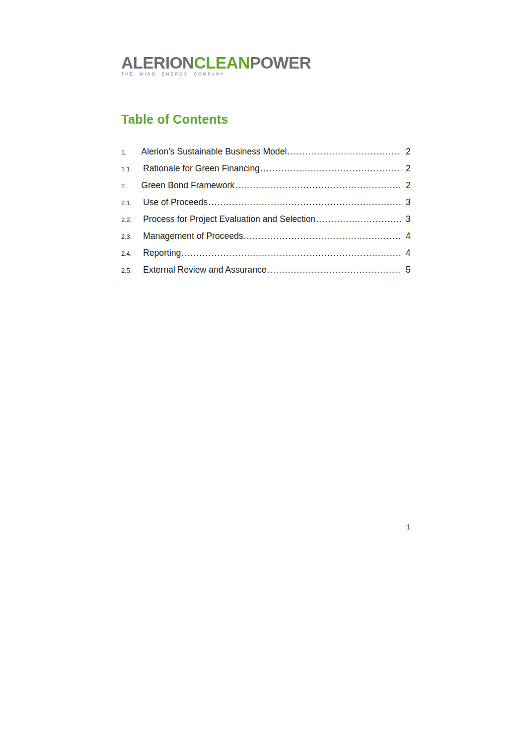ALERION CLEAN POWER
THE WIND ENERGY COMPANY
Table of Contents
1. Alerion’s Sustainable Business Model ..................................................... 2
1.1. Rationale for Green Financing ........................................................... 2
2. Green Bond Framework ........................................................................... 2
2.1. Use of Proceeds ................................................................................... 3
2.2. Process for Project Evaluation and Selection .................................. 3
2.3. Management of Proceeds ................................................................... 4
2.4. Reporting ............................................................................................ 4
2.5. External Review and Assurance ......................................................... 5
1